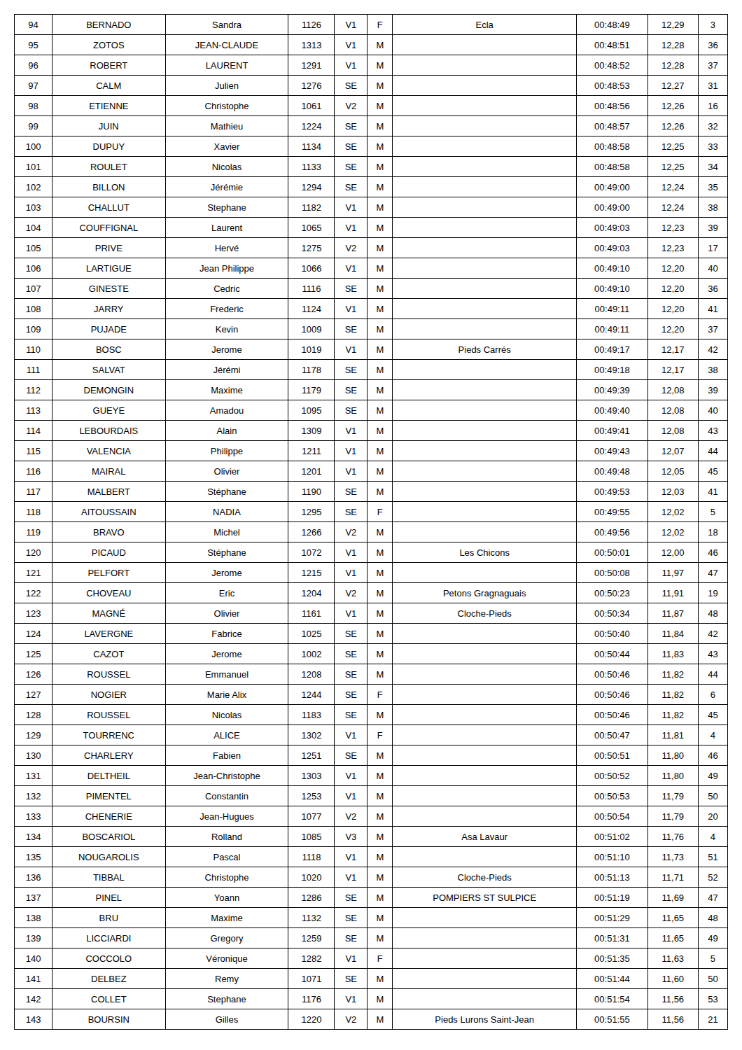| 94 | BERNADO | Sandra | 1126 | V1 | F | Ecla | 00:48:49 | 12,29 | 3 |
| 95 | ZOTOS | JEAN-CLAUDE | 1313 | V1 | M | | 00:48:51 | 12,28 | 36 |
| 96 | ROBERT | LAURENT | 1291 | V1 | M | | 00:48:52 | 12,28 | 37 |
| 97 | CALM | Julien | 1276 | SE | M | | 00:48:53 | 12,27 | 31 |
| 98 | ETIENNE | Christophe | 1061 | V2 | M | | 00:48:56 | 12,26 | 16 |
| 99 | JUIN | Mathieu | 1224 | SE | M | | 00:48:57 | 12,26 | 32 |
| 100 | DUPUY | Xavier | 1134 | SE | M | | 00:48:58 | 12,25 | 33 |
| 101 | ROULET | Nicolas | 1133 | SE | M | | 00:48:58 | 12,25 | 34 |
| 102 | BILLON | Jérémie | 1294 | SE | M | | 00:49:00 | 12,24 | 35 |
| 103 | CHALLUT | Stephane | 1182 | V1 | M | | 00:49:00 | 12,24 | 38 |
| 104 | COUFFIGNAL | Laurent | 1065 | V1 | M | | 00:49:03 | 12,23 | 39 |
| 105 | PRIVE | Hervé | 1275 | V2 | M | | 00:49:03 | 12,23 | 17 |
| 106 | LARTIGUE | Jean Philippe | 1066 | V1 | M | | 00:49:10 | 12,20 | 40 |
| 107 | GINESTE | Cedric | 1116 | SE | M | | 00:49:10 | 12,20 | 36 |
| 108 | JARRY | Frederic | 1124 | V1 | M | | 00:49:11 | 12,20 | 41 |
| 109 | PUJADE | Kevin | 1009 | SE | M | | 00:49:11 | 12,20 | 37 |
| 110 | BOSC | Jerome | 1019 | V1 | M | Pieds Carrés | 00:49:17 | 12,17 | 42 |
| 111 | SALVAT | Jérémi | 1178 | SE | M | | 00:49:18 | 12,17 | 38 |
| 112 | DEMONGIN | Maxime | 1179 | SE | M | | 00:49:39 | 12,08 | 39 |
| 113 | GUEYE | Amadou | 1095 | SE | M | | 00:49:40 | 12,08 | 40 |
| 114 | LEBOURDAIS | Alain | 1309 | V1 | M | | 00:49:41 | 12,08 | 43 |
| 115 | VALENCIA | Philippe | 1211 | V1 | M | | 00:49:43 | 12,07 | 44 |
| 116 | MAIRAL | Olivier | 1201 | V1 | M | | 00:49:48 | 12,05 | 45 |
| 117 | MALBERT | Stéphane | 1190 | SE | M | | 00:49:53 | 12,03 | 41 |
| 118 | AITOUSSAIN | NADIA | 1295 | SE | F | | 00:49:55 | 12,02 | 5 |
| 119 | BRAVO | Michel | 1266 | V2 | M | | 00:49:56 | 12,02 | 18 |
| 120 | PICAUD | Stéphane | 1072 | V1 | M | Les Chicons | 00:50:01 | 12,00 | 46 |
| 121 | PELFORT | Jerome | 1215 | V1 | M | | 00:50:08 | 11,97 | 47 |
| 122 | CHOVEAU | Eric | 1204 | V2 | M | Petons Gragnaguais | 00:50:23 | 11,91 | 19 |
| 123 | MAGNÉ | Olivier | 1161 | V1 | M | Cloche-Pieds | 00:50:34 | 11,87 | 48 |
| 124 | LAVERGNE | Fabrice | 1025 | SE | M | | 00:50:40 | 11,84 | 42 |
| 125 | CAZOT | Jerome | 1002 | SE | M | | 00:50:44 | 11,83 | 43 |
| 126 | ROUSSEL | Emmanuel | 1208 | SE | M | | 00:50:46 | 11,82 | 44 |
| 127 | NOGIER | Marie Alix | 1244 | SE | F | | 00:50:46 | 11,82 | 6 |
| 128 | ROUSSEL | Nicolas | 1183 | SE | M | | 00:50:46 | 11,82 | 45 |
| 129 | TOURRENC | ALICE | 1302 | V1 | F | | 00:50:47 | 11,81 | 4 |
| 130 | CHARLERY | Fabien | 1251 | SE | M | | 00:50:51 | 11,80 | 46 |
| 131 | DELTHEIL | Jean-Christophe | 1303 | V1 | M | | 00:50:52 | 11,80 | 49 |
| 132 | PIMENTEL | Constantin | 1253 | V1 | M | | 00:50:53 | 11,79 | 50 |
| 133 | CHENERIE | Jean-Hugues | 1077 | V2 | M | | 00:50:54 | 11,79 | 20 |
| 134 | BOSCARIOL | Rolland | 1085 | V3 | M | Asa Lavaur | 00:51:02 | 11,76 | 4 |
| 135 | NOUGAROLIS | Pascal | 1118 | V1 | M | | 00:51:10 | 11,73 | 51 |
| 136 | TIBBAL | Christophe | 1020 | V1 | M | Cloche-Pieds | 00:51:13 | 11,71 | 52 |
| 137 | PINEL | Yoann | 1286 | SE | M | POMPIERS ST SULPICE | 00:51:19 | 11,69 | 47 |
| 138 | BRU | Maxime | 1132 | SE | M | | 00:51:29 | 11,65 | 48 |
| 139 | LICCIARDI | Gregory | 1259 | SE | M | | 00:51:31 | 11,65 | 49 |
| 140 | COCCOLO | Véronique | 1282 | V1 | F | | 00:51:35 | 11,63 | 5 |
| 141 | DELBEZ | Remy | 1071 | SE | M | | 00:51:44 | 11,60 | 50 |
| 142 | COLLET | Stephane | 1176 | V1 | M | | 00:51:54 | 11,56 | 53 |
| 143 | BOURSIN | Gilles | 1220 | V2 | M | Pieds Lurons Saint-Jean | 00:51:55 | 11,56 | 21 |